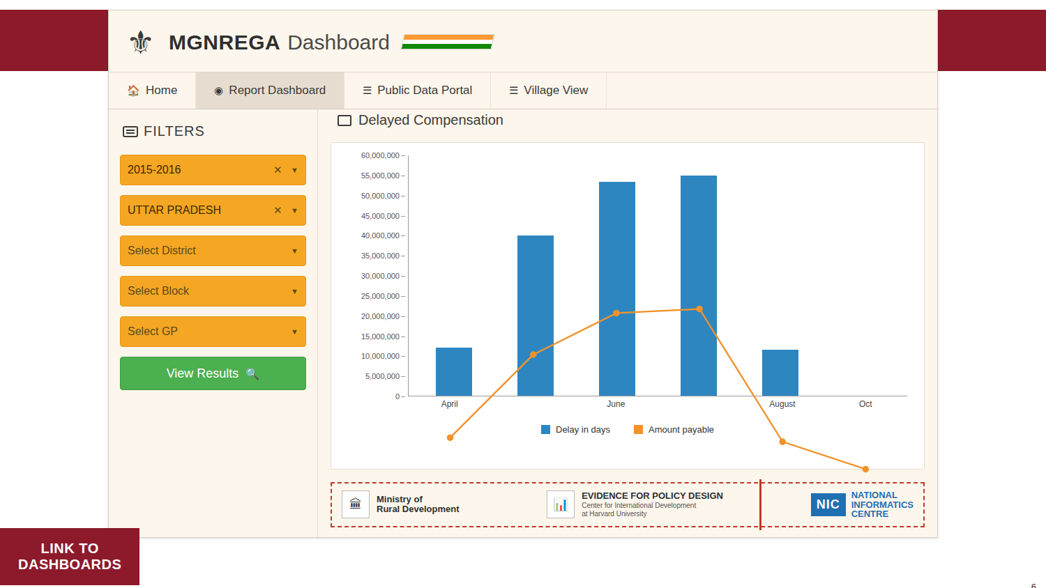⚜
MGNREGA Dashboard
🏠Home ◉Report Dashboard ☰Public Data Portal ☰Village View
FILTERS
2015-2016 ✕ ▼
UTTAR PRADESH ✕ ▼
Select District ▼
Select Block ▼
Select GP ▼
View Results 🔍
Delayed Compensation
60,000,000
55,000,000
50,000,000
45,000,000
40,000,000
35,000,000
30,000,000
25,000,000
20,000,000
15,000,000
10,000,000
5,000,000
0
April May June July August Oct
Delay in days
Amount payable
🏛
Ministry of Rural Development
📊
EVIDENCE FOR POLICY DESIGN Center for International Development at Harvard University
NIC
NATIONAL
INFORMATICS
CENTRE
LINK TO
DASHBOARDS
6